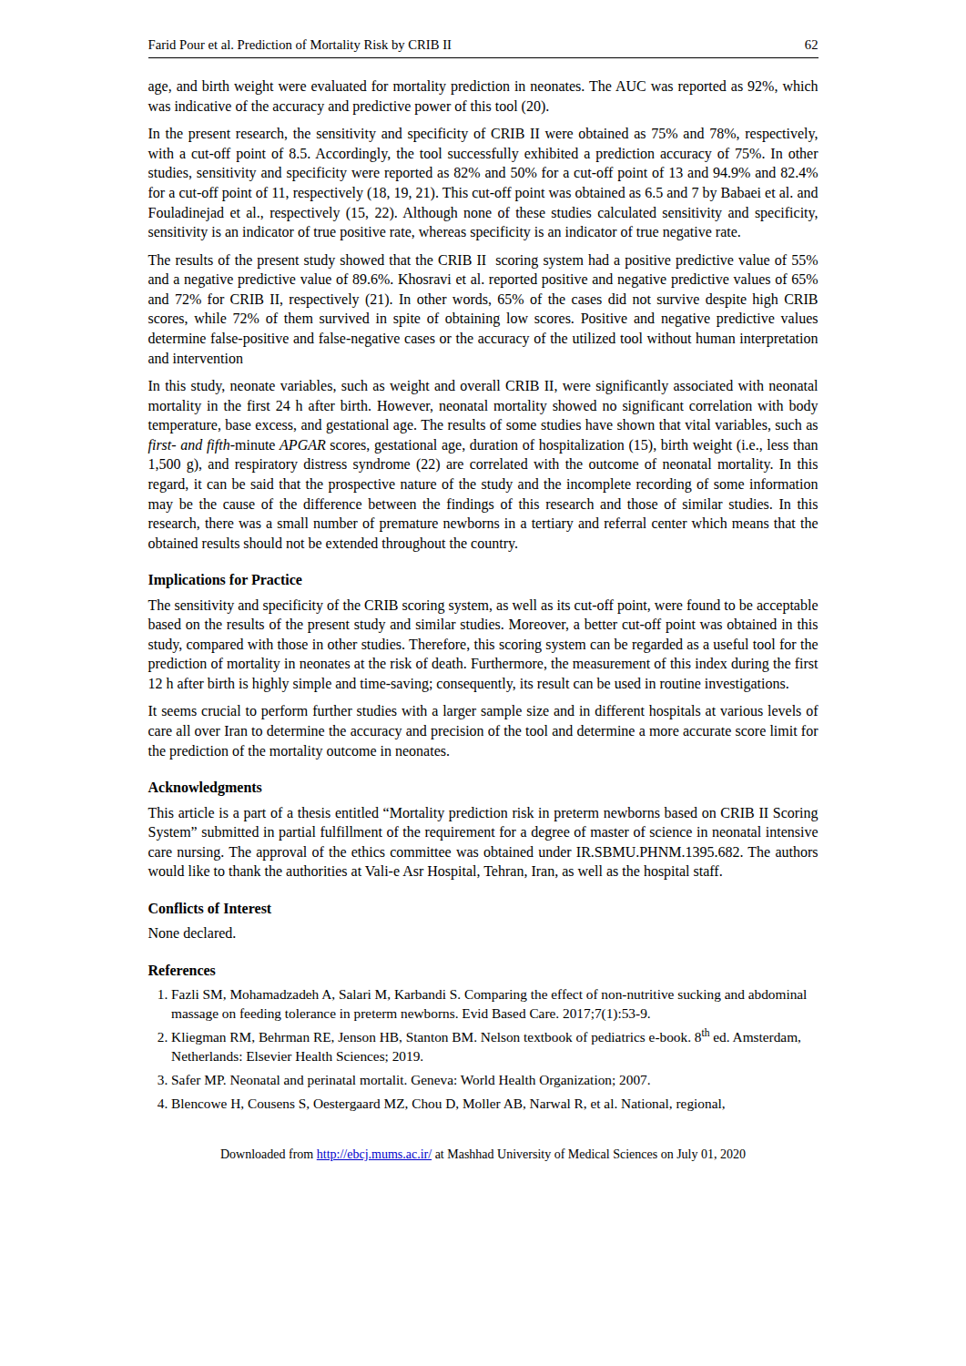Farid Pour et al. Prediction of Mortality Risk by CRIB II 62
age, and birth weight were evaluated for mortality prediction in neonates. The AUC was reported as 92%, which was indicative of the accuracy and predictive power of this tool (20).
In the present research, the sensitivity and specificity of CRIB II were obtained as 75% and 78%, respectively, with a cut-off point of 8.5. Accordingly, the tool successfully exhibited a prediction accuracy of 75%. In other studies, sensitivity and specificity were reported as 82% and 50% for a cut-off point of 13 and 94.9% and 82.4% for a cut-off point of 11, respectively (18, 19, 21). This cut-off point was obtained as 6.5 and 7 by Babaei et al. and Fouladinejad et al., respectively (15, 22). Although none of these studies calculated sensitivity and specificity, sensitivity is an indicator of true positive rate, whereas specificity is an indicator of true negative rate.
The results of the present study showed that the CRIB II scoring system had a positive predictive value of 55% and a negative predictive value of 89.6%. Khosravi et al. reported positive and negative predictive values of 65% and 72% for CRIB II, respectively (21). In other words, 65% of the cases did not survive despite high CRIB scores, while 72% of them survived in spite of obtaining low scores. Positive and negative predictive values determine false-positive and false-negative cases or the accuracy of the utilized tool without human interpretation and intervention
In this study, neonate variables, such as weight and overall CRIB II, were significantly associated with neonatal mortality in the first 24 h after birth. However, neonatal mortality showed no significant correlation with body temperature, base excess, and gestational age. The results of some studies have shown that vital variables, such as first- and fifth-minute APGAR scores, gestational age, duration of hospitalization (15), birth weight (i.e., less than 1,500 g), and respiratory distress syndrome (22) are correlated with the outcome of neonatal mortality. In this regard, it can be said that the prospective nature of the study and the incomplete recording of some information may be the cause of the difference between the findings of this research and those of similar studies. In this research, there was a small number of premature newborns in a tertiary and referral center which means that the obtained results should not be extended throughout the country.
Implications for Practice
The sensitivity and specificity of the CRIB scoring system, as well as its cut-off point, were found to be acceptable based on the results of the present study and similar studies. Moreover, a better cut-off point was obtained in this study, compared with those in other studies. Therefore, this scoring system can be regarded as a useful tool for the prediction of mortality in neonates at the risk of death. Furthermore, the measurement of this index during the first 12 h after birth is highly simple and time-saving; consequently, its result can be used in routine investigations.
It seems crucial to perform further studies with a larger sample size and in different hospitals at various levels of care all over Iran to determine the accuracy and precision of the tool and determine a more accurate score limit for the prediction of the mortality outcome in neonates.
Acknowledgments
This article is a part of a thesis entitled “Mortality prediction risk in preterm newborns based on CRIB II Scoring System” submitted in partial fulfillment of the requirement for a degree of master of science in neonatal intensive care nursing. The approval of the ethics committee was obtained under IR.SBMU.PHNM.1395.682. The authors would like to thank the authorities at Vali-e Asr Hospital, Tehran, Iran, as well as the hospital staff.
Conflicts of Interest
None declared.
References
Fazli SM, Mohamadzadeh A, Salari M, Karbandi S. Comparing the effect of non-nutritive sucking and abdominal massage on feeding tolerance in preterm newborns. Evid Based Care. 2017;7(1):53-9.
Kliegman RM, Behrman RE, Jenson HB, Stanton BM. Nelson textbook of pediatrics e-book. 8th ed. Amsterdam, Netherlands: Elsevier Health Sciences; 2019.
Safer MP. Neonatal and perinatal mortalit. Geneva: World Health Organization; 2007.
Blencowe H, Cousens S, Oestergaard MZ, Chou D, Moller AB, Narwal R, et al. National, regional,
Downloaded from http://ebcj.mums.ac.ir/ at Mashhad University of Medical Sciences on July 01, 2020